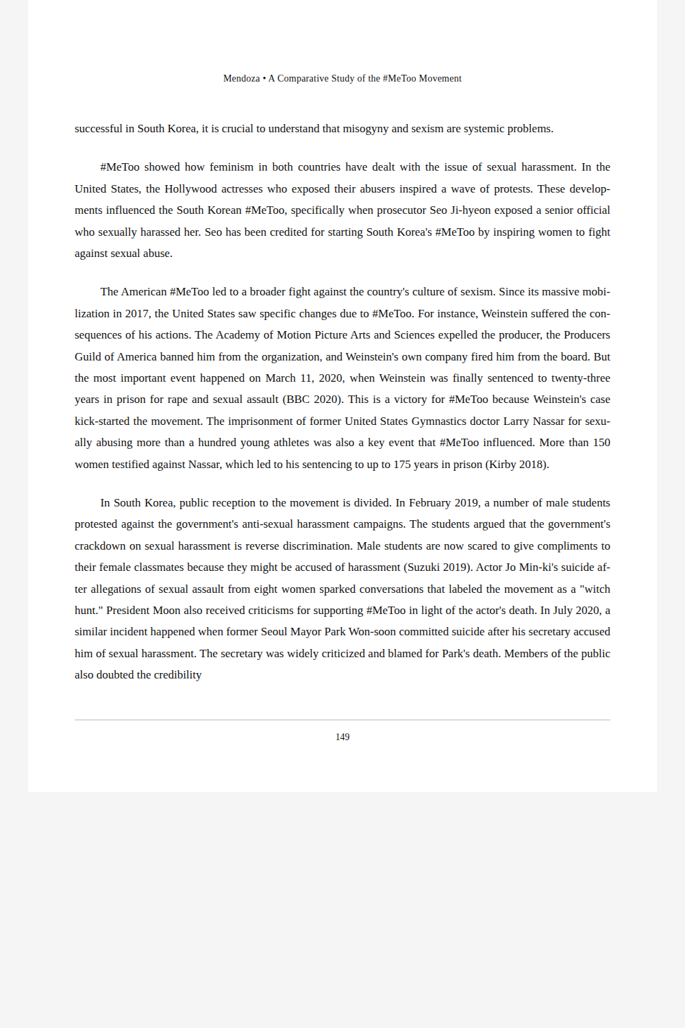Mendoza • A Comparative Study of the #MeToo Movement
successful in South Korea, it is crucial to understand that misogyny and sexism are systemic problems.
#MeToo showed how feminism in both countries have dealt with the issue of sexual harassment. In the United States, the Hollywood actresses who exposed their abusers inspired a wave of protests. These developments influenced the South Korean #MeToo, specifically when prosecutor Seo Ji-hyeon exposed a senior official who sexually harassed her. Seo has been credited for starting South Korea's #MeToo by inspiring women to fight against sexual abuse.
The American #MeToo led to a broader fight against the country's culture of sexism. Since its massive mobilization in 2017, the United States saw specific changes due to #MeToo. For instance, Weinstein suffered the consequences of his actions. The Academy of Motion Picture Arts and Sciences expelled the producer, the Producers Guild of America banned him from the organization, and Weinstein's own company fired him from the board. But the most important event happened on March 11, 2020, when Weinstein was finally sentenced to twenty-three years in prison for rape and sexual assault (BBC 2020). This is a victory for #MeToo because Weinstein's case kick-started the movement. The imprisonment of former United States Gymnastics doctor Larry Nassar for sexually abusing more than a hundred young athletes was also a key event that #MeToo influenced. More than 150 women testified against Nassar, which led to his sentencing to up to 175 years in prison (Kirby 2018).
In South Korea, public reception to the movement is divided. In February 2019, a number of male students protested against the government's anti-sexual harassment campaigns. The students argued that the government's crackdown on sexual harassment is reverse discrimination. Male students are now scared to give compliments to their female classmates because they might be accused of harassment (Suzuki 2019). Actor Jo Min-ki's suicide after allegations of sexual assault from eight women sparked conversations that labeled the movement as a "witch hunt." President Moon also received criticisms for supporting #MeToo in light of the actor's death. In July 2020, a similar incident happened when former Seoul Mayor Park Won-soon committed suicide after his secretary accused him of sexual harassment. The secretary was widely criticized and blamed for Park's death. Members of the public also doubted the credibility
149